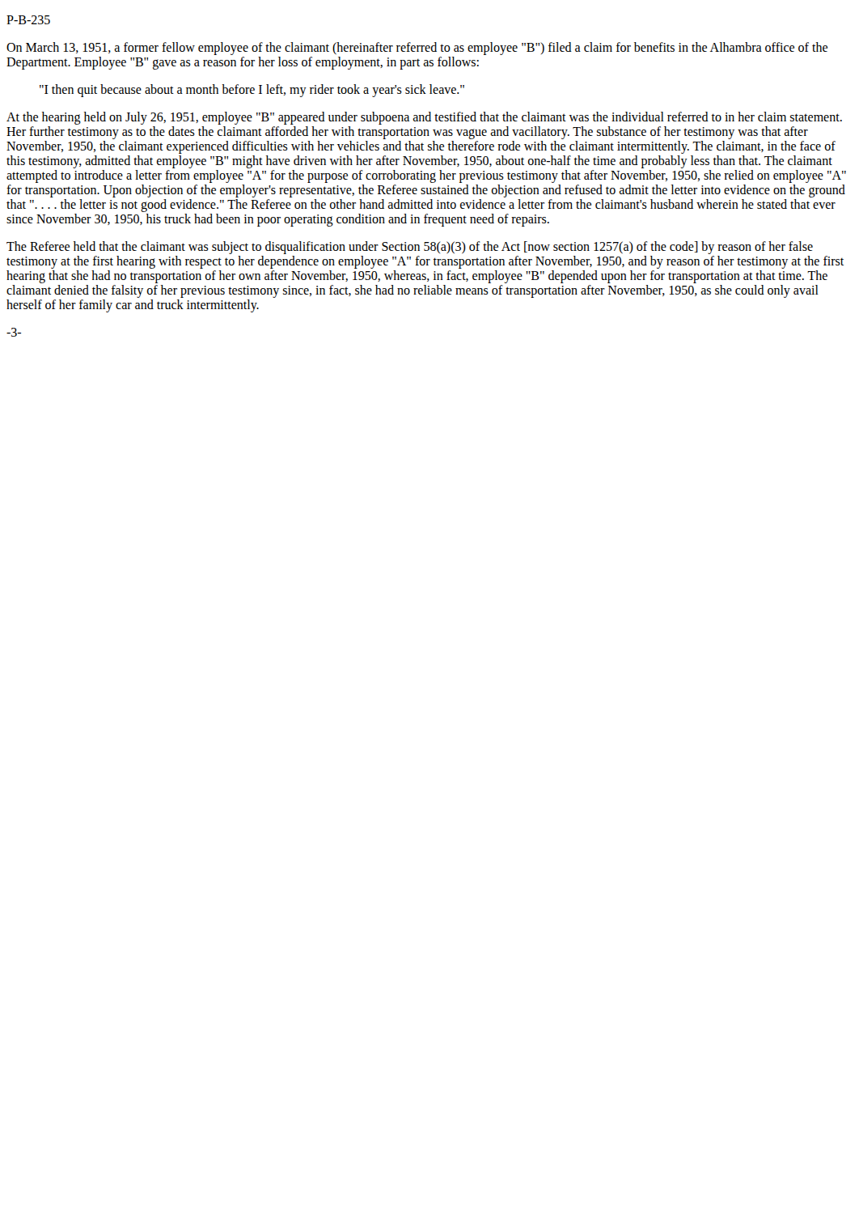P-B-235
On March 13, 1951, a former fellow employee of the claimant (hereinafter referred to as employee "B") filed a claim for benefits in the Alhambra office of the Department. Employee "B" gave as a reason for her loss of employment, in part as follows:
"I then quit because about a month before I left, my rider took a year's sick leave."
At the hearing held on July 26, 1951, employee "B" appeared under subpoena and testified that the claimant was the individual referred to in her claim statement. Her further testimony as to the dates the claimant afforded her with transportation was vague and vacillatory. The substance of her testimony was that after November, 1950, the claimant experienced difficulties with her vehicles and that she therefore rode with the claimant intermittently. The claimant, in the face of this testimony, admitted that employee "B" might have driven with her after November, 1950, about one-half the time and probably less than that. The claimant attempted to introduce a letter from employee "A" for the purpose of corroborating her previous testimony that after November, 1950, she relied on employee "A" for transportation. Upon objection of the employer's representative, the Referee sustained the objection and refused to admit the letter into evidence on the ground that ". . . . the letter is not good evidence." The Referee on the other hand admitted into evidence a letter from the claimant's husband wherein he stated that ever since November 30, 1950, his truck had been in poor operating condition and in frequent need of repairs.
The Referee held that the claimant was subject to disqualification under Section 58(a)(3) of the Act [now section 1257(a) of the code] by reason of her false testimony at the first hearing with respect to her dependence on employee "A" for transportation after November, 1950, and by reason of her testimony at the first hearing that she had no transportation of her own after November, 1950, whereas, in fact, employee "B" depended upon her for transportation at that time. The claimant denied the falsity of her previous testimony since, in fact, she had no reliable means of transportation after November, 1950, as she could only avail herself of her family car and truck intermittently.
-3-